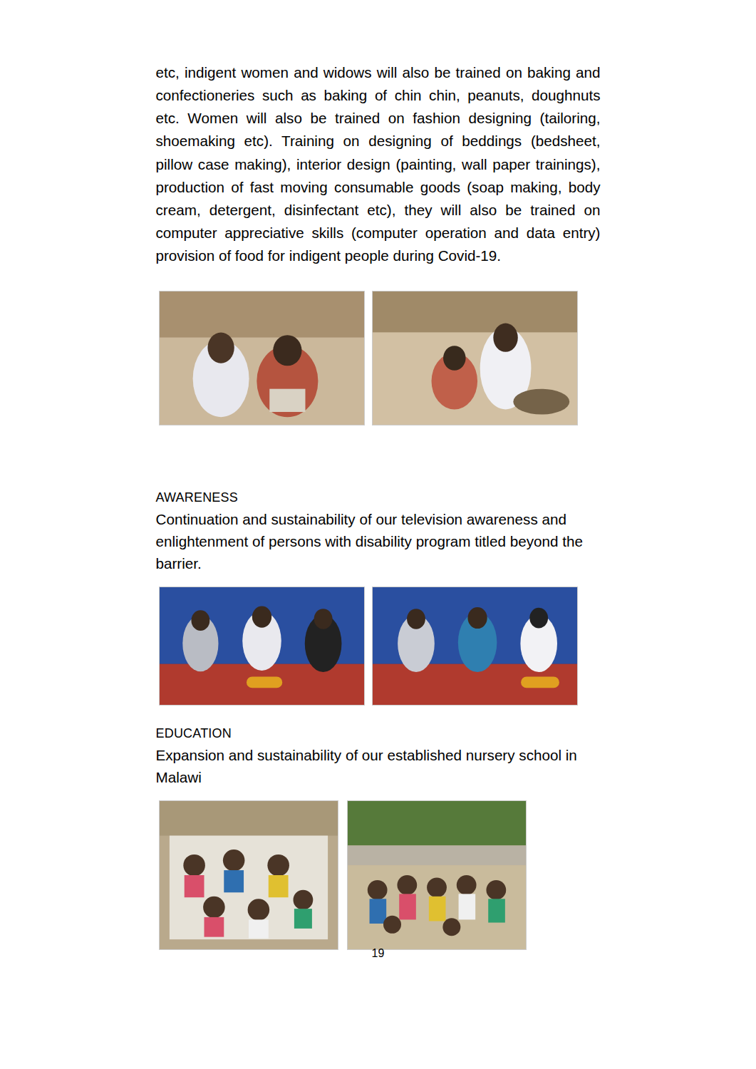etc, indigent women and widows will also be trained on baking and confectioneries such as baking of chin chin, peanuts, doughnuts etc. Women will also be trained on fashion designing (tailoring, shoemaking etc). Training on designing of beddings (bedsheet, pillow case making), interior design (painting, wall paper trainings), production of fast moving consumable goods (soap making, body cream, detergent, disinfectant etc), they will also be trained on computer appreciative skills (computer operation and data entry) provision of food for indigent people during Covid-19.
AWARENESS
Continuation and sustainability of our television awareness and enlightenment of persons with disability program titled beyond the barrier.
EDUCATION
Expansion and sustainability of our established nursery school in Malawi
19